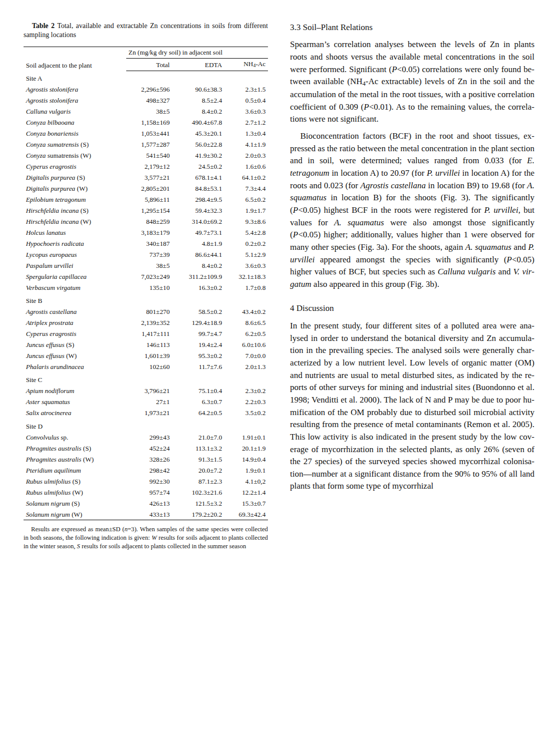Table 2 Total, available and extractable Zn concentrations in soils from different sampling locations
| Soil adjacent to the plant | Zn (mg/kg dry soil) in adjacent soil |
| --- | --- |
| Total | EDTA | NH 4 -Ac |
| Site A |
| Agrostis stolonifera | 2,296±596 | 90.6±38.3 | 2.3±1.5 |
| Agrostis stolonifera | 498±327 | 8.5±2.4 | 0.5±0.4 |
| Calluna vulgaris | 38±5 | 8.4±0.2 | 3.6±0.3 |
| Conyza bilbaoana | 1,158±169 | 490.4±67.8 | 2.7±1.2 |
| Conyza bonariensis | 1,053±441 | 45.3±20.1 | 1.3±0.4 |
| Conyza sumatrensis (S) | 1,577±287 | 56.0±22.8 | 4.1±1.9 |
| Conyza sumatrensis (W) | 541±540 | 41.9±30.2 | 2.0±0.3 |
| Cyperus eragrostis | 2,179±12 | 24.5±0.2 | 1.6±0.6 |
| Digitalis purpurea (S) | 3,577±21 | 678.1±4.1 | 64.1±0.2 |
| Digitalis purpurea (W) | 2,805±201 | 84.8±53.1 | 7.3±4.4 |
| Epilobium tetragonum | 5,896±11 | 298.4±9.5 | 6.5±0.2 |
| Hirschfeldia incana (S) | 1,295±154 | 59.4±32.3 | 1.9±1.7 |
| Hirschfeldia incana (W) | 848±259 | 314.0±69.2 | 9.3±8.6 |
| Holcus lanatus | 3,183±179 | 49.7±73.1 | 5.4±2.8 |
| Hypochoeris radicata | 340±187 | 4.8±1.9 | 0.2±0.2 |
| Lycopus europaeus | 737±39 | 86.6±44.1 | 5.1±2.9 |
| Paspalum urvillei | 38±5 | 8.4±0.2 | 3.6±0.3 |
| Spergularia capillacea | 7,023±249 | 311.2±109.9 | 32.1±18.3 |
| Verbascum virgatum | 135±10 | 16.3±0.2 | 1.7±0.8 |
| Site B |
| Agrostis castellana | 801±270 | 58.5±0.2 | 43.4±0.2 |
| Atriplex prostrata | 2,139±352 | 129.4±18.9 | 8.6±6.5 |
| Cyperus eragrostis | 1,417±111 | 99.7±4.7 | 6.2±0.5 |
| Juncus effusus (S) | 146±113 | 19.4±2.4 | 6.0±10.6 |
| Juncus effusus (W) | 1,601±39 | 95.3±0.2 | 7.0±0.0 |
| Phalaris arundinacea | 102±60 | 11.7±7.6 | 2.0±1.3 |
| Site C |
| Apium nodiflorum | 3,796±21 | 75.1±0.4 | 2.3±0.2 |
| Aster squamatus | 27±1 | 6.3±0.7 | 2.2±0.3 |
| Salix atrocinerea | 1,973±21 | 64.2±0.5 | 3.5±0.2 |
| Site D |
| Convolvulus sp. | 299±43 | 21.0±7.0 | 1.91±0.1 |
| Phragmites australis (S) | 452±24 | 113.1±3.2 | 20.1±1.9 |
| Phragmites australis (W) | 328±26 | 91.3±1.5 | 14.9±0.4 |
| Pteridium aquilinum | 298±42 | 20.0±7.2 | 1.9±0.1 |
| Rubus ulmifolius (S) | 992±30 | 87.1±2.3 | 4.1±0,2 |
| Rubus ulmifolius (W) | 957±74 | 102.3±21.6 | 12.2±1.4 |
| Solanum nigrum (S) | 426±13 | 121.5±3.2 | 15.3±0.7 |
| Solanum nigrum (W) | 433±13 | 179.2±20.2 | 69.3±42.4 |
Results are expressed as mean±SD (n=3). When samples of the same species were collected in both seasons, the following indication is given: W results for soils adjacent to plants collected in the winter season, S results for soils adjacent to plants collected in the summer season
3.3 Soil–Plant Relations
Spearman’s correlation analyses between the levels of Zn in plants roots and shoots versus the available metal concentrations in the soil were performed. Significant (P<0.05) correlations were only found between available (NH4-Ac extractable) levels of Zn in the soil and the accumulation of the metal in the root tissues, with a positive correlation coefficient of 0.309 (P<0.01). As to the remaining values, the correlations were not significant.
Bioconcentration factors (BCF) in the root and shoot tissues, expressed as the ratio between the metal concentration in the plant section and in soil, were determined; values ranged from 0.033 (for E. tetragonum in location A) to 20.97 (for P. urvillei in location A) for the roots and 0.023 (for Agrostis castellana in location B9) to 19.68 (for A. squamatus in location B) for the shoots (Fig. 3). The significantly (P<0.05) highest BCF in the roots were registered for P. urvillei, but values for A. squamatus were also amongst those significantly (P<0.05) higher; additionally, values higher than 1 were observed for many other species (Fig. 3a). For the shoots, again A. squamatus and P. urvillei appeared amongst the species with significantly (P<0.05) higher values of BCF, but species such as Calluna vulgaris and V. virgatum also appeared in this group (Fig. 3b).
4 Discussion
In the present study, four different sites of a polluted area were analysed in order to understand the botanical diversity and Zn accumulation in the prevailing species. The analysed soils were generally characterized by a low nutrient level. Low levels of organic matter (OM) and nutrients are usual to metal disturbed sites, as indicated by the reports of other surveys for mining and industrial sites (Buondonno et al. 1998; Venditti et al. 2000). The lack of N and P may be due to poor humification of the OM probably due to disturbed soil microbial activity resulting from the presence of metal contaminants (Remon et al. 2005). This low activity is also indicated in the present study by the low coverage of mycorrhization in the selected plants, as only 26% (seven of the 27 species) of the surveyed species showed mycorrhizal colonisation—number at a significant distance from the 90% to 95% of all land plants that form some type of mycorrhizal